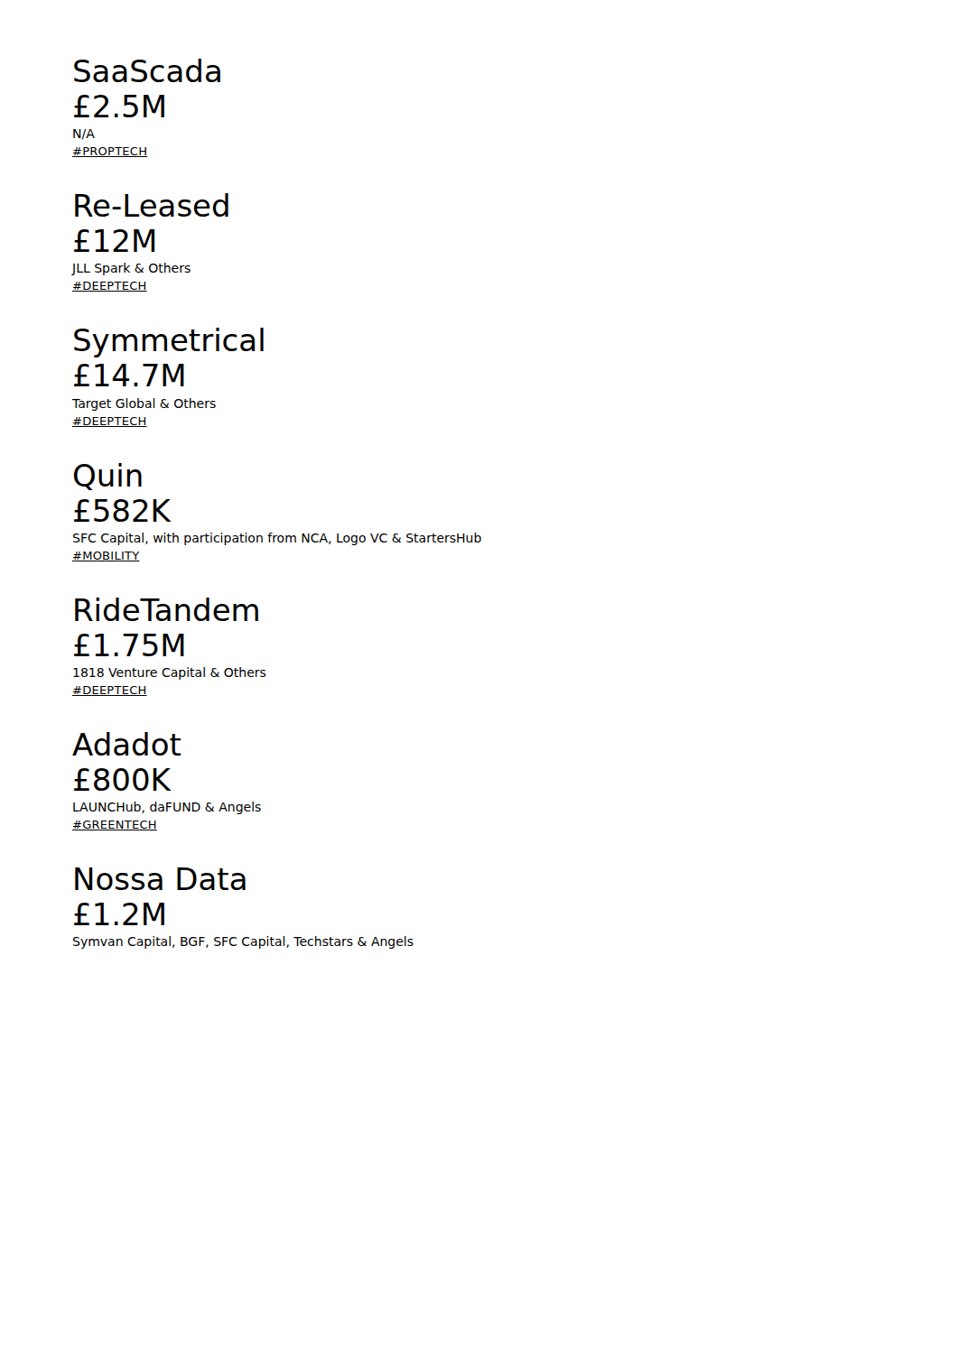SaaScada
£2.5M
N/A
#PROPTECH
Re-Leased
£12M
JLL Spark & Others
#DEEPTECH
Symmetrical
£14.7M
Target Global & Others
#DEEPTECH
Quin
£582K
SFC Capital, with participation from NCA, Logo VC & StartersHub
#MOBILITY
RideTandem
£1.75M
1818 Venture Capital & Others
#DEEPTECH
Adadot
£800K
LAUNCHub, daFUND & Angels
#GREENTECH
Nossa Data
£1.2M
Symvan Capital, BGF, SFC Capital, Techstars & Angels